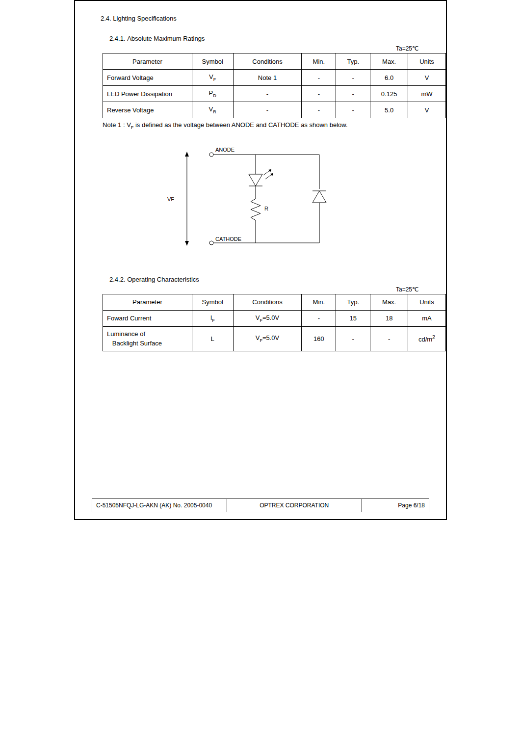2.4. Lighting Specifications
2.4.1. Absolute Maximum Ratings
Ta=25℃
| Parameter | Symbol | Conditions | Min. | Typ. | Max. | Units |
| --- | --- | --- | --- | --- | --- | --- |
| Forward Voltage | V F | Note 1 | - | - | 6.0 | V |
| LED Power Dissipation | P D | - | - | - | 0.125 | mW |
| Reverse Voltage | V R | - | - | - | 5.0 | V |
Note 1 : VF is defined as the voltage between ANODE and CATHODE as shown below.
VF ANODE CATHODE R
2.4.2. Operating Characteristics
Ta=25℃
| Parameter | Symbol | Conditions | Min. | Typ. | Max. | Units |
| --- | --- | --- | --- | --- | --- | --- |
| Foward Current | I F | V F =5.0V | - | 15 | 18 | mA |
| Luminance of Backlight Surface | L | V F =5.0V | 160 | - | - | cd/m 2 |
| C-51505NFQJ-LG-AKN (AK) No. 2005-0040 | OPTREX CORPORATION | Page 6/18 |